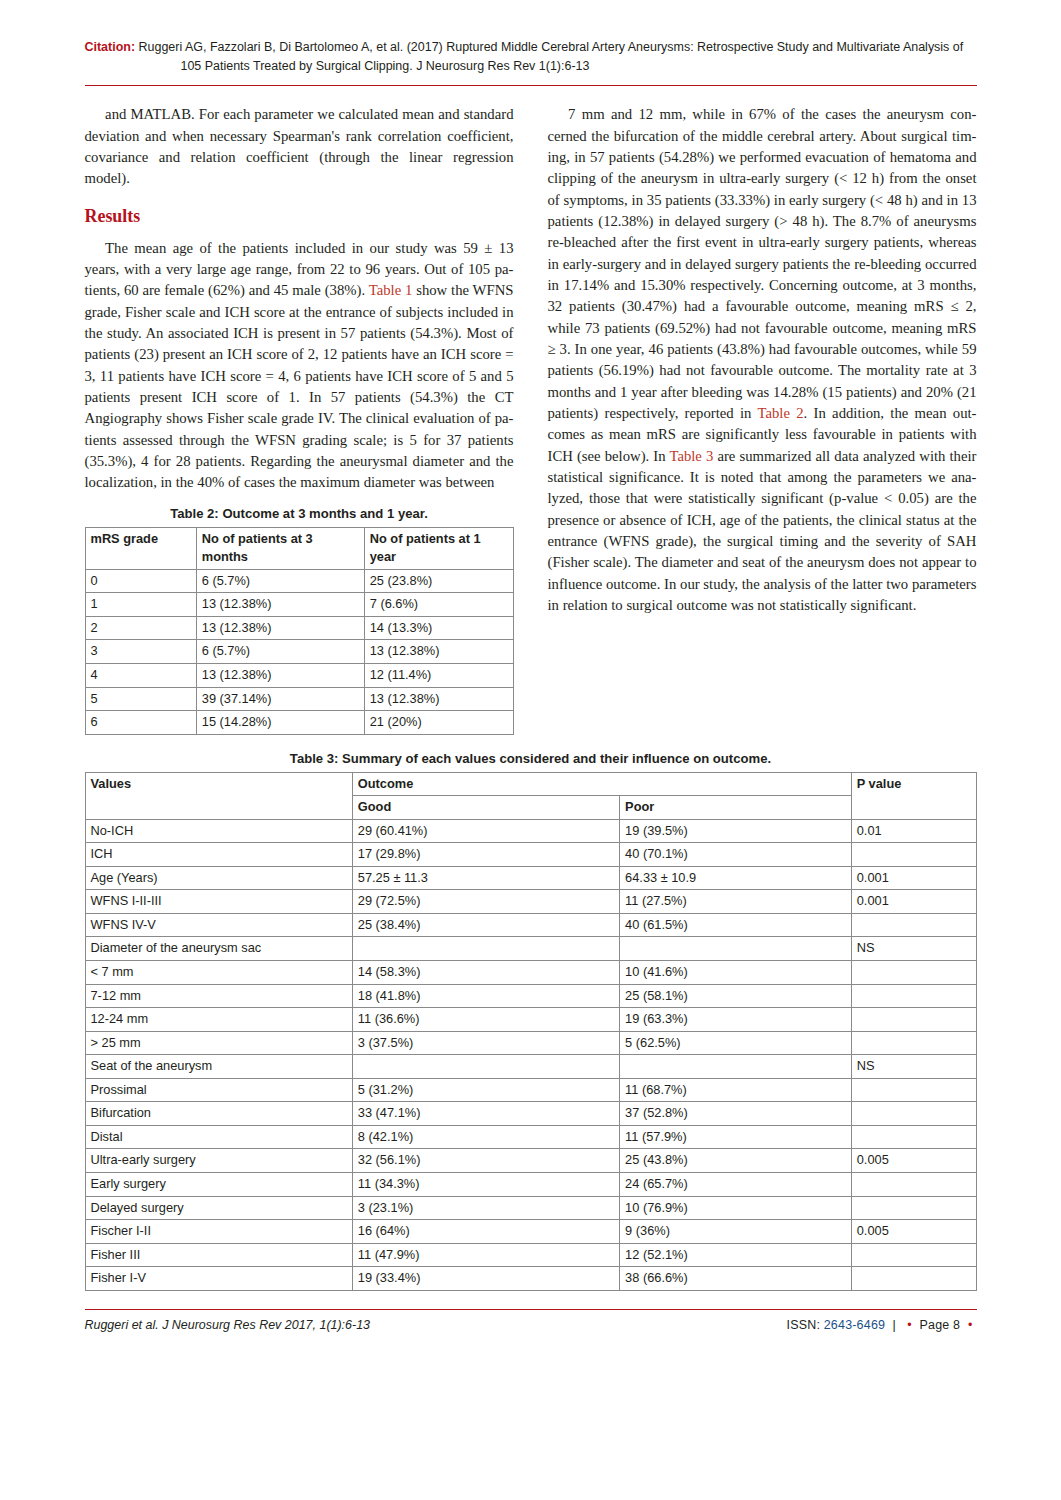Citation: Ruggeri AG, Fazzolari B, Di Bartolomeo A, et al. (2017) Ruptured Middle Cerebral Artery Aneurysms: Retrospective Study and Multivariate Analysis of 105 Patients Treated by Surgical Clipping. J Neurosurg Res Rev 1(1):6-13
and MATLAB. For each parameter we calculated mean and standard deviation and when necessary Spearman's rank correlation coefficient, covariance and relation coefficient (through the linear regression model).
Results
The mean age of the patients included in our study was 59 ± 13 years, with a very large age range, from 22 to 96 years. Out of 105 patients, 60 are female (62%) and 45 male (38%). Table 1 show the WFNS grade, Fisher scale and ICH score at the entrance of subjects included in the study. An associated ICH is present in 57 patients (54.3%). Most of patients (23) present an ICH score of 2, 12 patients have an ICH score = 3, 11 patients have ICH score = 4, 6 patients have ICH score of 5 and 5 patients present ICH score of 1. In 57 patients (54.3%) the CT Angiography shows Fisher scale grade IV. The clinical evaluation of patients assessed through the WFSN grading scale; is 5 for 37 patients (35.3%), 4 for 28 patients. Regarding the aneurysmal diameter and the localization, in the 40% of cases the maximum diameter was between
Table 2: Outcome at 3 months and 1 year.
| mRS grade | No of patients at 3 months | No of patients at 1 year |
| --- | --- | --- |
| 0 | 6 (5.7%) | 25 (23.8%) |
| 1 | 13 (12.38%) | 7 (6.6%) |
| 2 | 13 (12.38%) | 14 (13.3%) |
| 3 | 6 (5.7%) | 13 (12.38%) |
| 4 | 13 (12.38%) | 12 (11.4%) |
| 5 | 39 (37.14%) | 13 (12.38%) |
| 6 | 15 (14.28%) | 21 (20%) |
7 mm and 12 mm, while in 67% of the cases the aneurysm concerned the bifurcation of the middle cerebral artery. About surgical timing, in 57 patients (54.28%) we performed evacuation of hematoma and clipping of the aneurysm in ultra-early surgery (< 12 h) from the onset of symptoms, in 35 patients (33.33%) in early surgery (< 48 h) and in 13 patients (12.38%) in delayed surgery (> 48 h). The 8.7% of aneurysms re-bleached after the first event in ultra-early surgery patients, whereas in early-surgery and in delayed surgery patients the re-bleeding occurred in 17.14% and 15.30% respectively. Concerning outcome, at 3 months, 32 patients (30.47%) had a favourable outcome, meaning mRS ≤ 2, while 73 patients (69.52%) had not favourable outcome, meaning mRS ≥ 3. In one year, 46 patients (43.8%) had favourable outcomes, while 59 patients (56.19%) had not favourable outcome. The mortality rate at 3 months and 1 year after bleeding was 14.28% (15 patients) and 20% (21 patients) respectively, reported in Table 2. In addition, the mean outcomes as mean mRS are significantly less favourable in patients with ICH (see below). In Table 3 are summarized all data analyzed with their statistical significance. It is noted that among the parameters we analyzed, those that were statistically significant (p-value < 0.05) are the presence or absence of ICH, age of the patients, the clinical status at the entrance (WFNS grade), the surgical timing and the severity of SAH (Fisher scale). The diameter and seat of the aneurysm does not appear to influence outcome. In our study, the analysis of the latter two parameters in relation to surgical outcome was not statistically significant.
Table 3: Summary of each values considered and their influence on outcome.
| Values | Outcome | P value |
| --- | --- | --- |
| Good | Poor |
| No-ICH | 29 (60.41%) | 19 (39.5%) | 0.01 |
| ICH | 17 (29.8%) | 40 (70.1%) | |
| Age (Years) | 57.25 ± 11.3 | 64.33 ± 10.9 | 0.001 |
| WFNS I-II-III | 29 (72.5%) | 11 (27.5%) | 0.001 |
| WFNS IV-V | 25 (38.4%) | 40 (61.5%) | |
| Diameter of the aneurysm sac | | | NS |
| < 7 mm | 14 (58.3%) | 10 (41.6%) | |
| 7-12 mm | 18 (41.8%) | 25 (58.1%) | |
| 12-24 mm | 11 (36.6%) | 19 (63.3%) | |
| > 25 mm | 3 (37.5%) | 5 (62.5%) | |
| Seat of the aneurysm | | | NS |
| Prossimal | 5 (31.2%) | 11 (68.7%) | |
| Bifurcation | 33 (47.1%) | 37 (52.8%) | |
| Distal | 8 (42.1%) | 11 (57.9%) | |
| Ultra-early surgery | 32 (56.1%) | 25 (43.8%) | 0.005 |
| Early surgery | 11 (34.3%) | 24 (65.7%) | |
| Delayed surgery | 3 (23.1%) | 10 (76.9%) | |
| Fischer I-II | 16 (64%) | 9 (36%) | 0.005 |
| Fisher III | 11 (47.9%) | 12 (52.1%) | |
| Fisher I-V | 19 (33.4%) | 38 (66.6%) | |
Ruggeri et al. J Neurosurg Res Rev 2017, 1(1):6-13
ISSN: 2643-6469 | • Page 8 •